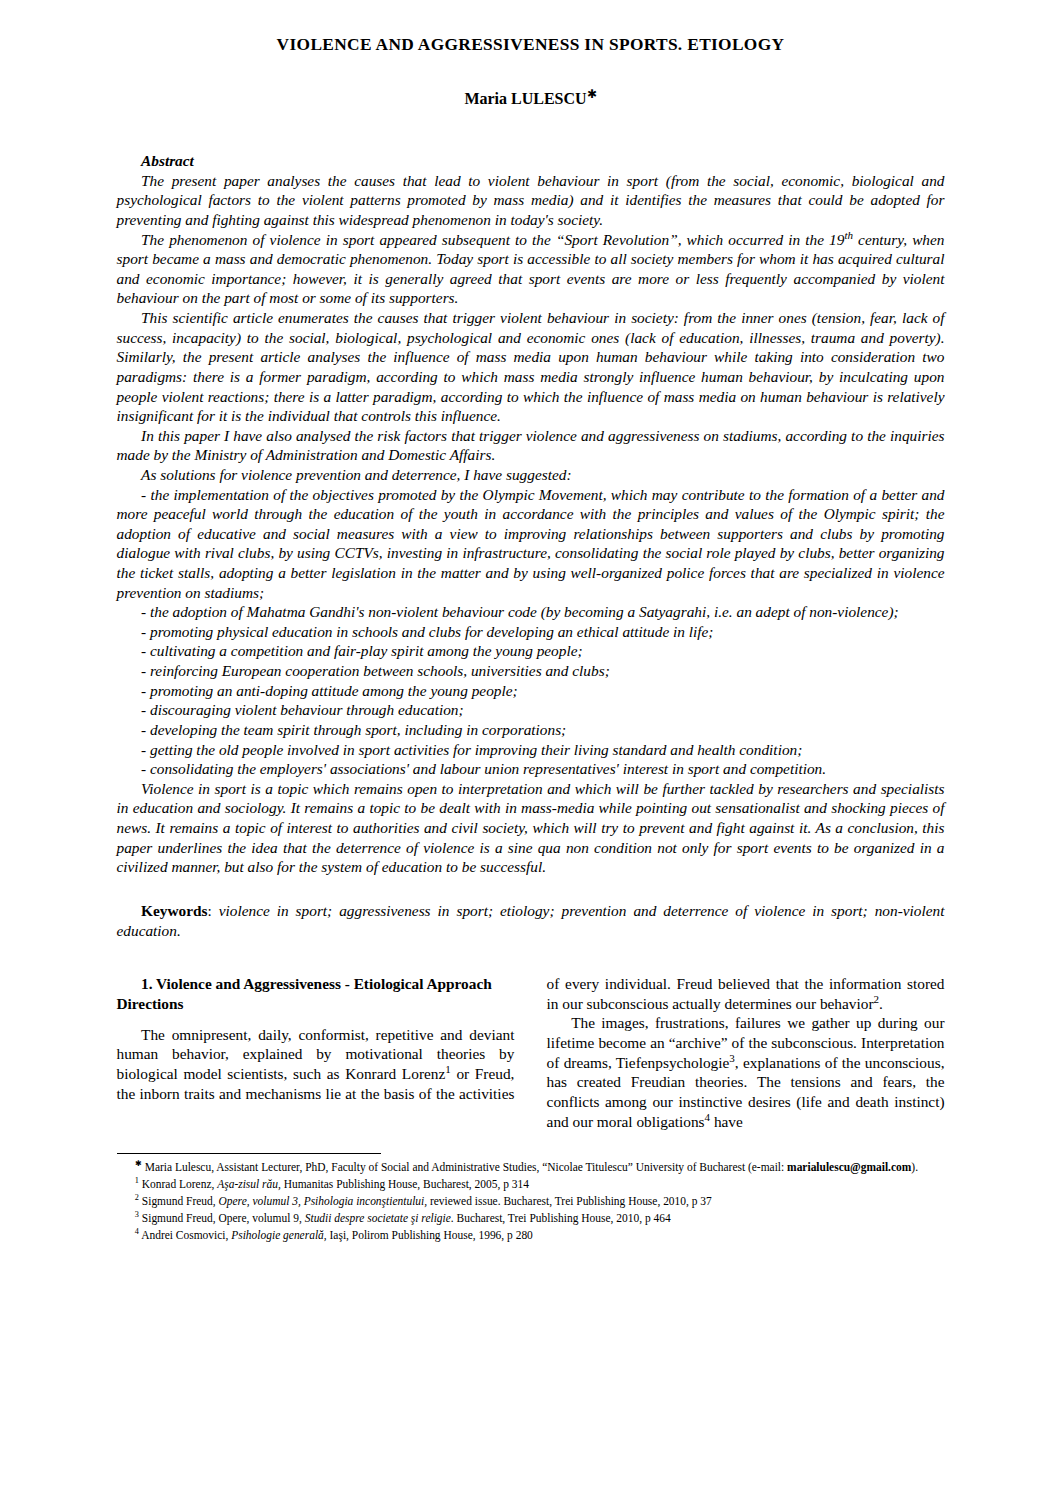Violence and Aggressiveness in Sports. Etiology
Maria LULESCU✱
Abstract
The present paper analyses the causes that lead to violent behaviour in sport (from the social, economic, biological and psychological factors to the violent patterns promoted by mass media) and it identifies the measures that could be adopted for preventing and fighting against this widespread phenomenon in today's society.
The phenomenon of violence in sport appeared subsequent to the “Sport Revolution”, which occurred in the 19th century, when sport became a mass and democratic phenomenon. Today sport is accessible to all society members for whom it has acquired cultural and economic importance; however, it is generally agreed that sport events are more or less frequently accompanied by violent behaviour on the part of most or some of its supporters.
This scientific article enumerates the causes that trigger violent behaviour in society: from the inner ones (tension, fear, lack of success, incapacity) to the social, biological, psychological and economic ones (lack of education, illnesses, trauma and poverty). Similarly, the present article analyses the influence of mass media upon human behaviour while taking into consideration two paradigms: there is a former paradigm, according to which mass media strongly influence human behaviour, by inculcating upon people violent reactions; there is a latter paradigm, according to which the influence of mass media on human behaviour is relatively insignificant for it is the individual that controls this influence.
In this paper I have also analysed the risk factors that trigger violence and aggressiveness on stadiums, according to the inquiries made by the Ministry of Administration and Domestic Affairs.
As solutions for violence prevention and deterrence, I have suggested:
- the implementation of the objectives promoted by the Olympic Movement, which may contribute to the formation of a better and more peaceful world through the education of the youth in accordance with the principles and values of the Olympic spirit; the adoption of educative and social measures with a view to improving relationships between supporters and clubs by promoting dialogue with rival clubs, by using CCTVs, investing in infrastructure, consolidating the social role played by clubs, better organizing the ticket stalls, adopting a better legislation in the matter and by using well-organized police forces that are specialized in violence prevention on stadiums;
- the adoption of Mahatma Gandhi's non-violent behaviour code (by becoming a Satyagrahi, i.e. an adept of non-violence);
- promoting physical education in schools and clubs for developing an ethical attitude in life;
- cultivating a competition and fair-play spirit among the young people;
- reinforcing European cooperation between schools, universities and clubs;
- promoting an anti-doping attitude among the young people;
- discouraging violent behaviour through education;
- developing the team spirit through sport, including in corporations;
- getting the old people involved in sport activities for improving their living standard and health condition;
- consolidating the employers' associations' and labour union representatives' interest in sport and competition.
Violence in sport is a topic which remains open to interpretation and which will be further tackled by researchers and specialists in education and sociology. It remains a topic to be dealt with in mass-media while pointing out sensationalist and shocking pieces of news. It remains a topic of interest to authorities and civil society, which will try to prevent and fight against it. As a conclusion, this paper underlines the idea that the deterrence of violence is a sine qua non condition not only for sport events to be organized in a civilized manner, but also for the system of education to be successful.
Keywords: violence in sport; aggressiveness in sport; etiology; prevention and deterrence of violence in sport; non-violent education.
1. Violence and Aggressiveness - Etiological Approach Directions
The omnipresent, daily, conformist, repetitive and deviant human behavior, explained by motivational theories by biological model scientists, such as Konrard Lorenz1 or Freud, the inborn traits and mechanisms lie at the basis of the activities of every individual. Freud believed that the information stored in our subconscious actually determines our behavior2.
The images, frustrations, failures we gather up during our lifetime become an “archive” of the subconscious. Interpretation of dreams, Tiefenpsychologie3, explanations of the unconscious, has created Freudian theories. The tensions and fears, the conflicts among our instinctive desires (life and death instinct) and our moral obligations4 have
✱ Maria Lulescu, Assistant Lecturer, PhD, Faculty of Social and Administrative Studies, “Nicolae Titulescu” University of Bucharest (e-mail: marialulescu@gmail.com).
1 Konrad Lorenz, Aşa-zisul rău, Humanitas Publishing House, Bucharest, 2005, p 314
2 Sigmund Freud, Opere, volumul 3, Psihologia inconştientului, reviewed issue. Bucharest, Trei Publishing House, 2010, p 37
3 Sigmund Freud, Opere, volumul 9, Studii despre societate şi religie. Bucharest, Trei Publishing House, 2010, p 464
4 Andrei Cosmovici, Psihologie generală, Iaşi, Polirom Publishing House, 1996, p 280